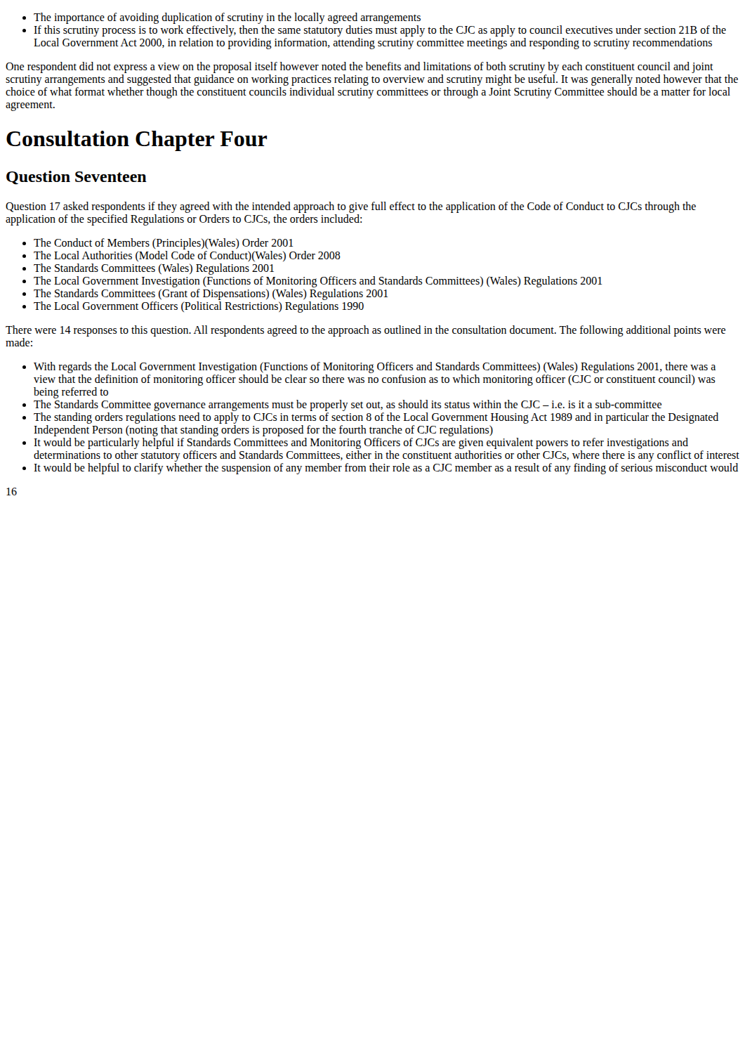The importance of avoiding duplication of scrutiny in the locally agreed arrangements
If this scrutiny process is to work effectively, then the same statutory duties must apply to the CJC as apply to council executives under section 21B of the Local Government Act 2000, in relation to providing information, attending scrutiny committee meetings and responding to scrutiny recommendations
One respondent did not express a view on the proposal itself however noted the benefits and limitations of both scrutiny by each constituent council and joint scrutiny arrangements and suggested that guidance on working practices relating to overview and scrutiny might be useful. It was generally noted however that the choice of what format whether though the constituent councils individual scrutiny committees or through a Joint Scrutiny Committee should be a matter for local agreement.
Consultation Chapter Four
Question Seventeen
Question 17 asked respondents if they agreed with the intended approach to give full effect to the application of the Code of Conduct to CJCs through the application of the specified Regulations or Orders to CJCs, the orders included:
The Conduct of Members (Principles)(Wales) Order 2001
The Local Authorities (Model Code of Conduct)(Wales) Order 2008
The Standards Committees (Wales) Regulations 2001
The Local Government Investigation (Functions of Monitoring Officers and Standards Committees) (Wales) Regulations 2001
The Standards Committees (Grant of Dispensations) (Wales) Regulations 2001
The Local Government Officers (Political Restrictions) Regulations 1990
There were 14 responses to this question. All respondents agreed to the approach as outlined in the consultation document. The following additional points were made:
With regards the Local Government Investigation (Functions of Monitoring Officers and Standards Committees) (Wales) Regulations 2001, there was a view that the definition of monitoring officer should be clear so there was no confusion as to which monitoring officer (CJC or constituent council) was being referred to
The Standards Committee governance arrangements must be properly set out, as should its status within the CJC – i.e. is it a sub-committee
The standing orders regulations need to apply to CJCs in terms of section 8 of the Local Government Housing Act 1989 and in particular the Designated Independent Person (noting that standing orders is proposed for the fourth tranche of CJC regulations)
It would be particularly helpful if Standards Committees and Monitoring Officers of CJCs are given equivalent powers to refer investigations and determinations to other statutory officers and Standards Committees, either in the constituent authorities or other CJCs, where there is any conflict of interest
It would be helpful to clarify whether the suspension of any member from their role as a CJC member as a result of any finding of serious misconduct would
16